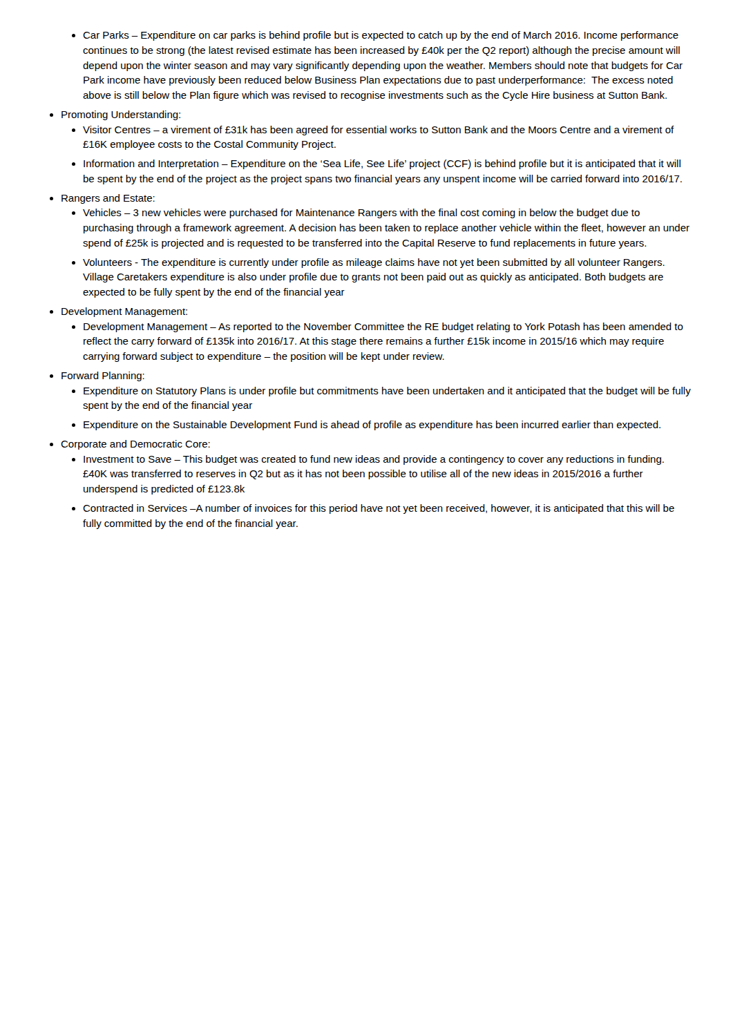Car Parks – Expenditure on car parks is behind profile but is expected to catch up by the end of March 2016. Income performance continues to be strong (the latest revised estimate has been increased by £40k per the Q2 report) although the precise amount will depend upon the winter season and may vary significantly depending upon the weather. Members should note that budgets for Car Park income have previously been reduced below Business Plan expectations due to past underperformance: The excess noted above is still below the Plan figure which was revised to recognise investments such as the Cycle Hire business at Sutton Bank.
Promoting Understanding:
Visitor Centres – a virement of £31k has been agreed for essential works to Sutton Bank and the Moors Centre and a virement of £16K employee costs to the Costal Community Project.
Information and Interpretation – Expenditure on the ‘Sea Life, See Life’ project (CCF) is behind profile but it is anticipated that it will be spent by the end of the project as the project spans two financial years any unspent income will be carried forward into 2016/17.
Rangers and Estate:
Vehicles – 3 new vehicles were purchased for Maintenance Rangers with the final cost coming in below the budget due to purchasing through a framework agreement. A decision has been taken to replace another vehicle within the fleet, however an under spend of £25k is projected and is requested to be transferred into the Capital Reserve to fund replacements in future years.
Volunteers - The expenditure is currently under profile as mileage claims have not yet been submitted by all volunteer Rangers. Village Caretakers expenditure is also under profile due to grants not been paid out as quickly as anticipated. Both budgets are expected to be fully spent by the end of the financial year
Development Management:
Development Management – As reported to the November Committee the RE budget relating to York Potash has been amended to reflect the carry forward of £135k into 2016/17. At this stage there remains a further £15k income in 2015/16 which may require carrying forward subject to expenditure – the position will be kept under review.
Forward Planning:
Expenditure on Statutory Plans is under profile but commitments have been undertaken and it anticipated that the budget will be fully spent by the end of the financial year
Expenditure on the Sustainable Development Fund is ahead of profile as expenditure has been incurred earlier than expected.
Corporate and Democratic Core:
Investment to Save – This budget was created to fund new ideas and provide a contingency to cover any reductions in funding. £40K was transferred to reserves in Q2 but as it has not been possible to utilise all of the new ideas in 2015/2016 a further underspend is predicted of £123.8k
Contracted in Services –A number of invoices for this period have not yet been received, however, it is anticipated that this will be fully committed by the end of the financial year.